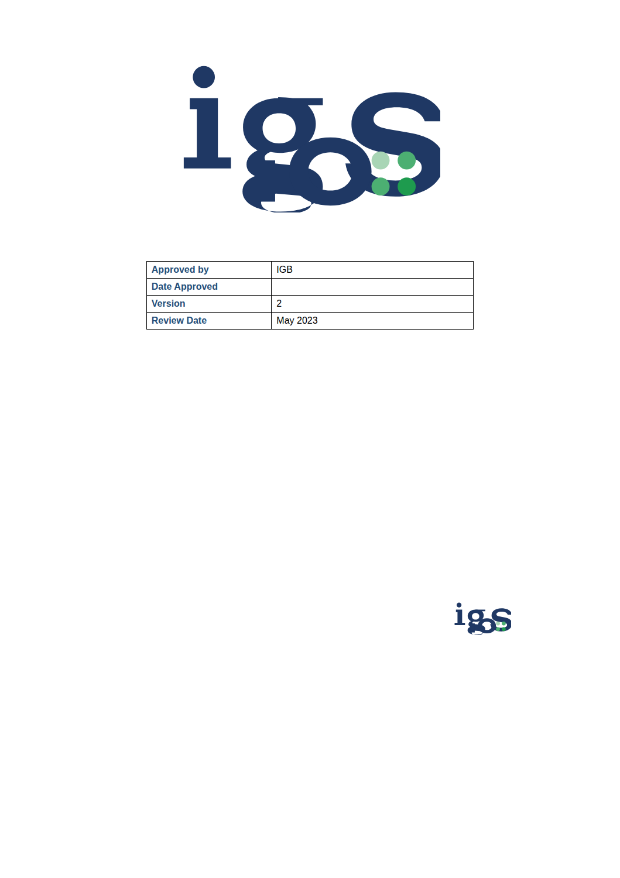| Approved by | IGB |
| Date Approved | |
| Version | 2 |
| Review Date | May 2023 |